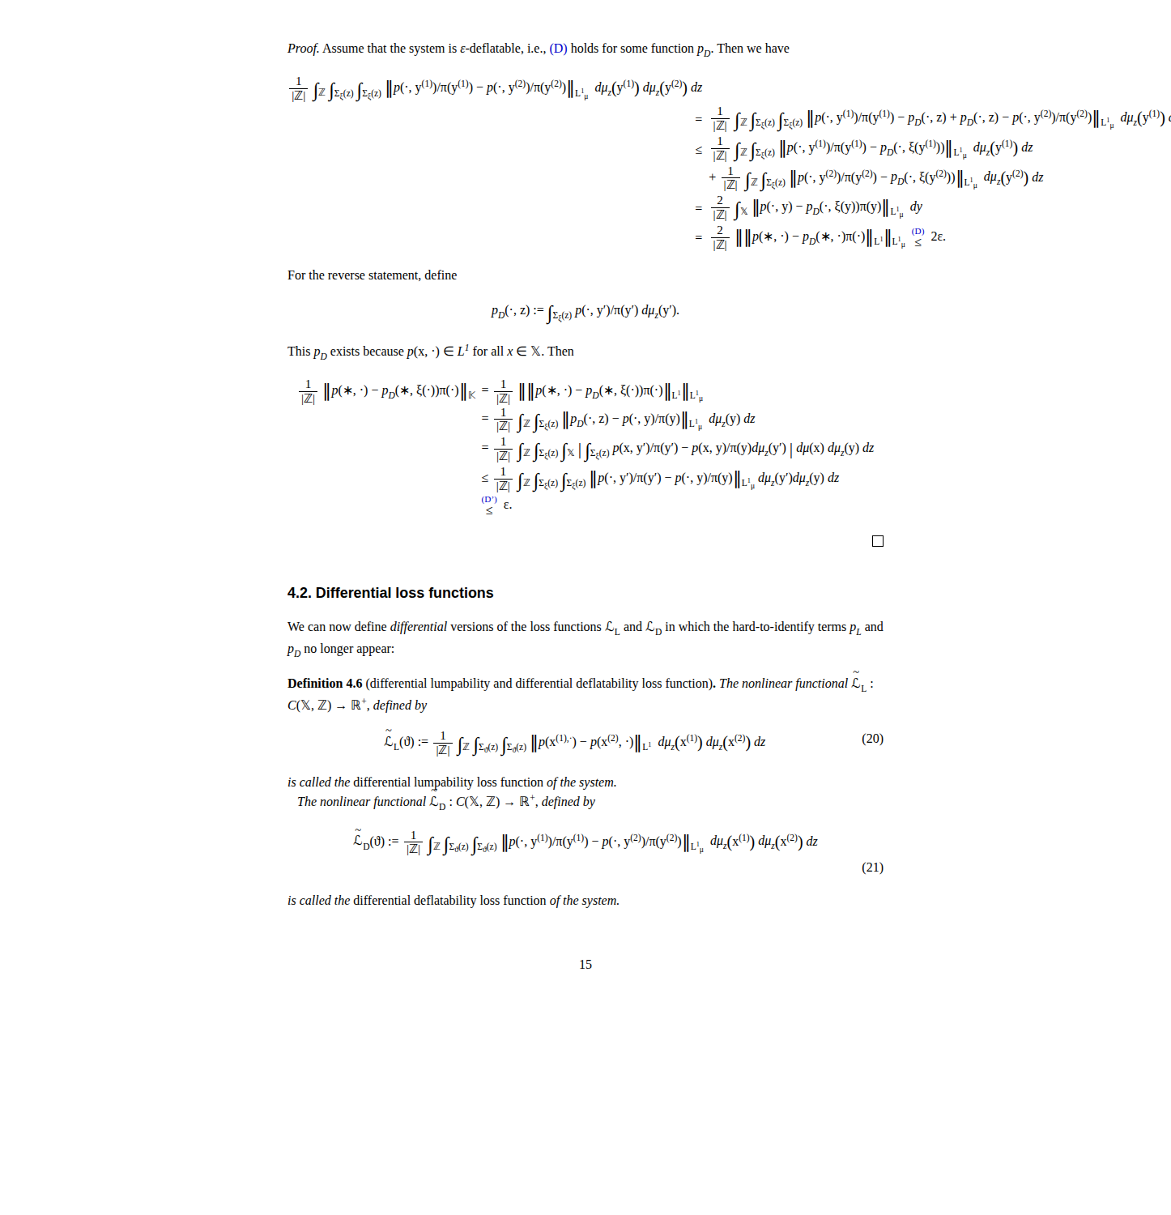Proof. Assume that the system is ε-deflatable, i.e., (D) holds for some function pD. Then we have
1|ℤ| ∫ℤ ∫Σξ(z) ∫Σξ(z) ∥p(·, y(1))/π(y(1)) − p(·, y(2))/π(y(2))∥L1μ dμz(y(1)) dμz(y(2)) dz
=
1|ℤ| ∫ℤ ∫Σξ(z) ∫Σξ(z) ∥p(·, y(1))/π(y(1)) − pD(·, z) + pD(·, z) − p(·, y(2))/π(y(2))∥L1μ dμz(y(1)) dμz(y(2)) d
≤
1|ℤ| ∫ℤ ∫Σξ(z) ∥p(·, y(1))/π(y(1)) − pD(·, ξ(y(1)))∥L1μ dμz(y(1)) dz
+ 1|ℤ| ∫ℤ ∫Σξ(z) ∥p(·, y(2))/π(y(2)) − pD(·, ξ(y(2)))∥L1μ dμz(y(2)) dz
=
2|ℤ| ∫𝕏 ∥p(·, y) − pD(·, ξ(y))π(y)∥L1μ dy
=
2|ℤ| ∥∥p(∗, ·) − pD(∗, ·)π(·)∥L1∥L1μ (D)≤ 2ε.
For the reverse statement, define
pD(·, z) := ∫Σξ(z) p(·, y′)/π(y′) dμz(y′).
This pD exists because p(x, ·) ∈ L1 for all x ∈ 𝕏. Then
1|ℤ| ∥p(∗, ·) − pD(∗, ξ(·))π(·)∥𝕂
= 1|ℤ| ∥∥p(∗, ·) − pD(∗, ξ(·))π(·)∥L1∥L1μ
= 1|ℤ| ∫ℤ ∫Σξ(z) ∥pD(·, z) − p(·, y)/π(y)∥L1μ dμz(y) dz
= 1|ℤ| ∫ℤ ∫Σξ(z) ∫𝕏 | ∫Σξ(z) p(x, y′)/π(y′) − p(x, y)/π(y)dμz(y′) | dμ(x) dμz(y) dz
≤ 1|ℤ| ∫ℤ ∫Σξ(z) ∫Σξ(z) ∥p(·, y′)/π(y′) − p(·, y)/π(y)∥L1μ dμz(y′)dμz(y) dz
(D’)≤ ε.
4.2. Differential loss functions
We can now define differential versions of the loss functions ℒL and ℒD in which the hard-to-identify terms pL and pD no longer appear:
Definition 4.6 (differential lumpability and differential deflatability loss function). The nonlinear functional ~ℒ L : C(𝕏, ℤ) → ℝ+, defined by
~ℒ L(ϑ) := 1|ℤ| ∫ℤ ∫Σϑ(z) ∫Σϑ(z) ∥p(x(1),·) − p(x(2), ·)∥L1 dμz(x(1)) dμz(x(2)) dz (20)
is called the differential lumpability loss function of the system.
The nonlinear functional ~ℒ D : C(𝕏, ℤ) → ℝ+, defined by
~ℒ D(ϑ) := 1|ℤ| ∫ℤ ∫Σϑ(z) ∫Σϑ(z) ∥p(·, y(1))/π(y(1)) − p(·, y(2))/π(y(2))∥L1μ dμz(x(1)) dμz(x(2)) dz
(21)
is called the differential deflatability loss function of the system.
15